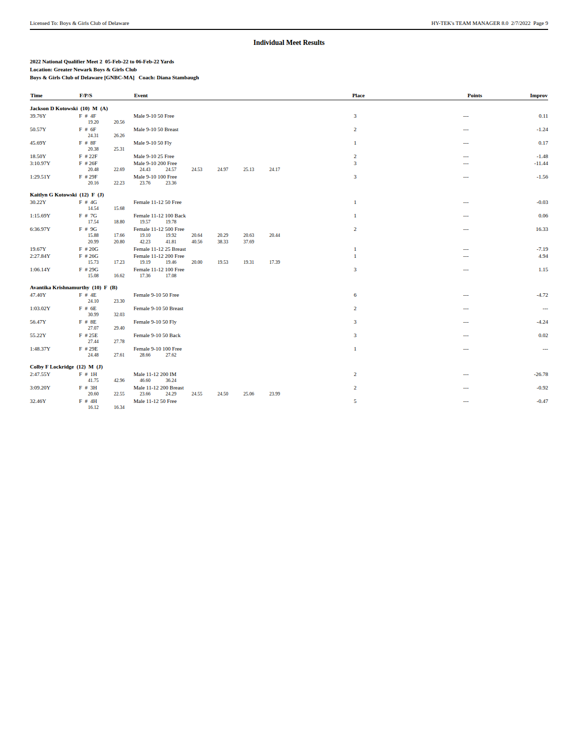Licensed To: Boys & Girls Club of Delaware
HY-TEK's TEAM MANAGER 8.0 2/7/2022 Page 9
Individual Meet Results
2022 National Qualifier Meet 2 05-Feb-22 to 06-Feb-22 Yards
Location: Greater Newark Boys & Girls Club
Boys & Girls Club of Delaware [GNBC-MA] Coach: Diana Stambaugh
| Time | F/P/S | Event | Place | Points | Improv |
| --- | --- | --- | --- | --- | --- |
| Jackson D Kotowski (10) M (A) |
| 39.76Y | F # 4F | Male 9-10 50 Free | 3 | --- | 0.11 |
| | 19.20 20.56 |
| 50.57Y | F # 6F | Male 9-10 50 Breast | 2 | --- | -1.24 |
| | 24.31 26.26 |
| 45.69Y | F # 8F | Male 9-10 50 Fly | 1 | --- | 0.17 |
| | 20.38 25.31 |
| 18.50Y | F # 22F | Male 9-10 25 Free | 2 | --- | -1.48 |
| 3:10.97Y | F # 26F | Male 9-10 200 Free | 3 | --- | -11.44 |
| | 20.48 22.69 24.43 24.57 24.53 24.97 25.13 24.17 |
| 1:29.51Y | F # 29F | Male 9-10 100 Free | 3 | --- | -1.56 |
| | 20.16 22.23 23.76 23.36 |
| Kaitlyn G Kotowski (12) F (J) |
| 30.22Y | F # 4G | Female 11-12 50 Free | 1 | --- | -0.03 |
| | 14.54 15.68 |
| 1:15.69Y | F # 7G | Female 11-12 100 Back | 1 | --- | 0.06 |
| | 17.54 18.80 19.57 19.78 |
| 6:36.97Y | F # 9G | Female 11-12 500 Free | 2 | --- | 16.33 |
| | 15.88 17.66 19.10 19.92 20.64 20.29 20.63 20.44 |
| | 20.99 20.80 42.23 41.81 40.56 38.33 37.69 |
| 19.67Y | F # 20G | Female 11-12 25 Breast | 1 | --- | -7.19 |
| 2:27.84Y | F # 26G | Female 11-12 200 Free | 1 | --- | 4.94 |
| | 15.73 17.23 19.19 19.46 20.00 19.53 19.31 17.39 |
| 1:06.14Y | F # 29G | Female 11-12 100 Free | 3 | --- | 1.15 |
| | 15.08 16.62 17.36 17.08 |
| Avantika Krishnamurthy (10) F (B) |
| 47.40Y | F # 4E | Female 9-10 50 Free | 6 | --- | -4.72 |
| | 24.10 23.30 |
| 1:03.02Y | F # 6E | Female 9-10 50 Breast | 2 | --- | --- |
| | 30.99 32.03 |
| 56.47Y | F # 8E | Female 9-10 50 Fly | 3 | --- | -4.24 |
| | 27.07 29.40 |
| 55.22Y | F # 25E | Female 9-10 50 Back | 3 | --- | 0.02 |
| | 27.44 27.78 |
| 1:48.37Y | F # 29E | Female 9-10 100 Free | 1 | --- | --- |
| | 24.48 27.61 28.66 27.62 |
| Colby F Lockridge (12) M (J) |
| 2:47.55Y | F # 1H | Male 11-12 200 IM | 2 | --- | -26.78 |
| | 41.75 42.96 46.60 36.24 |
| 3:09.20Y | F # 3H | Male 11-12 200 Breast | 2 | --- | -0.92 |
| | 20.60 22.55 23.66 24.29 24.55 24.50 25.06 23.99 |
| 32.46Y | F # 4H | Male 11-12 50 Free | 5 | --- | -0.47 |
| | 16.12 16.34 |